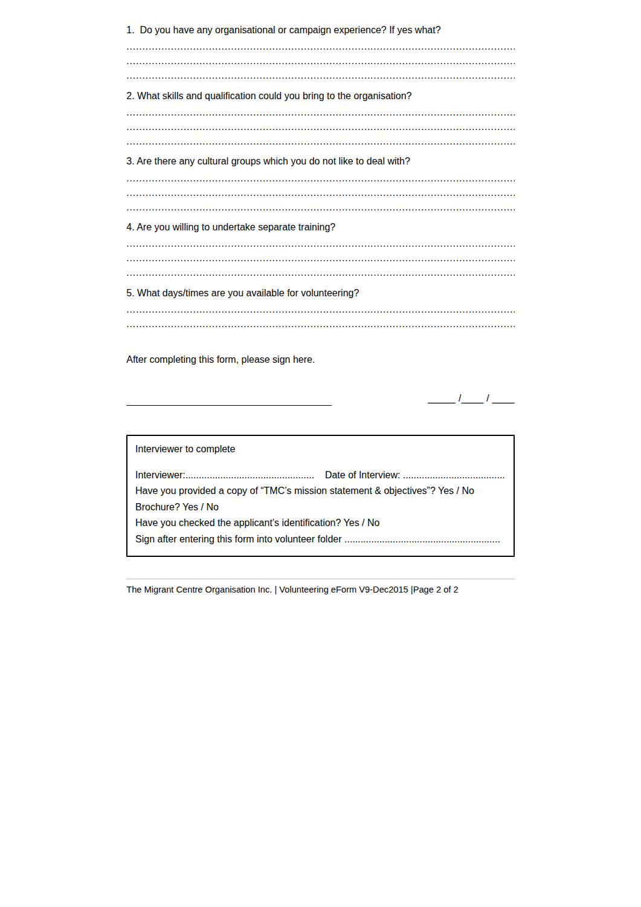1. Do you have any organisational or campaign experience? If yes what?
.........................................................................................................................................
.........................................................................................................................................
.........................................................................................................................................
2. What skills and qualification could you bring to the organisation?
.........................................................................................................................................
.........................................................................................................................................
.........................................................................................................................................
3. Are there any cultural groups which you do not like to deal with?
.........................................................................................................................................
.........................................................................................................................................
.........................................................................................................................................
4. Are you willing to undertake separate training?
.........................................................................................................................................
.........................................................................................................................................
.........................................................................................................................................
5. What days/times are you available for volunteering?
.........................................................................................................................................
.........................................................................................................................................
After completing this form, please sign here.
_____ /____ / ____
Interviewer to complete
Interviewer:................................................ Date of Interview: ......................................
Have you provided a copy of “TMC’s mission statement & objectives”? Yes / No
Brochure? Yes / No
Have you checked the applicant’s identification? Yes / No
Sign after entering this form into volunteer folder ..........................................................
The Migrant Centre Organisation Inc. | Volunteering eForm V9-Dec2015 |Page 2 of 2